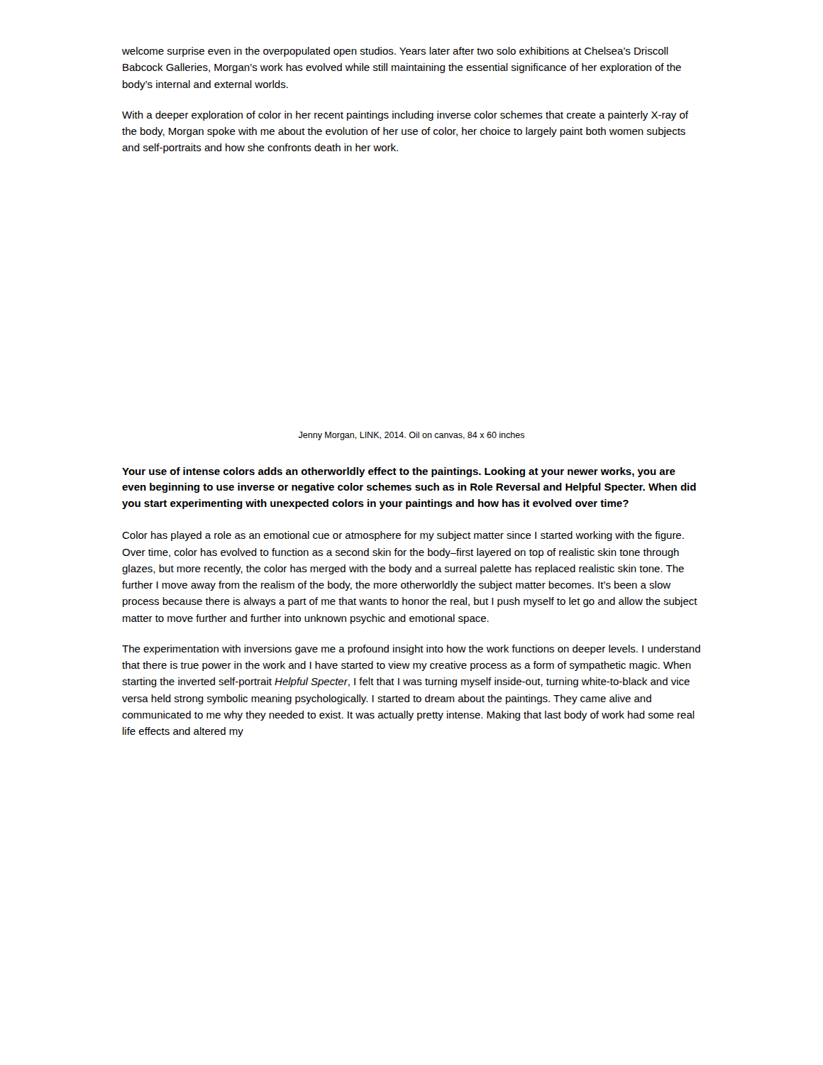welcome surprise even in the overpopulated open studios. Years later after two solo exhibitions at Chelsea’s Driscoll Babcock Galleries, Morgan’s work has evolved while still maintaining the essential significance of her exploration of the body’s internal and external worlds.
With a deeper exploration of color in her recent paintings including inverse color schemes that create a painterly X-ray of the body, Morgan spoke with me about the evolution of her use of color, her choice to largely paint both women subjects and self-portraits and how she confronts death in her work.
Jenny Morgan, LINK, 2014. Oil on canvas, 84 x 60 inches
Your use of intense colors adds an otherworldly effect to the paintings. Looking at your newer works, you are even beginning to use inverse or negative color schemes such as in Role Reversal and Helpful Specter. When did you start experimenting with unexpected colors in your paintings and how has it evolved over time?
Color has played a role as an emotional cue or atmosphere for my subject matter since I started working with the figure. Over time, color has evolved to function as a second skin for the body–first layered on top of realistic skin tone through glazes, but more recently, the color has merged with the body and a surreal palette has replaced realistic skin tone. The further I move away from the realism of the body, the more otherworldly the subject matter becomes. It’s been a slow process because there is always a part of me that wants to honor the real, but I push myself to let go and allow the subject matter to move further and further into unknown psychic and emotional space.
The experimentation with inversions gave me a profound insight into how the work functions on deeper levels. I understand that there is true power in the work and I have started to view my creative process as a form of sympathetic magic. When starting the inverted self-portrait Helpful Specter, I felt that I was turning myself inside-out, turning white-to-black and vice versa held strong symbolic meaning psychologically. I started to dream about the paintings. They came alive and communicated to me why they needed to exist. It was actually pretty intense. Making that last body of work had some real life effects and altered my